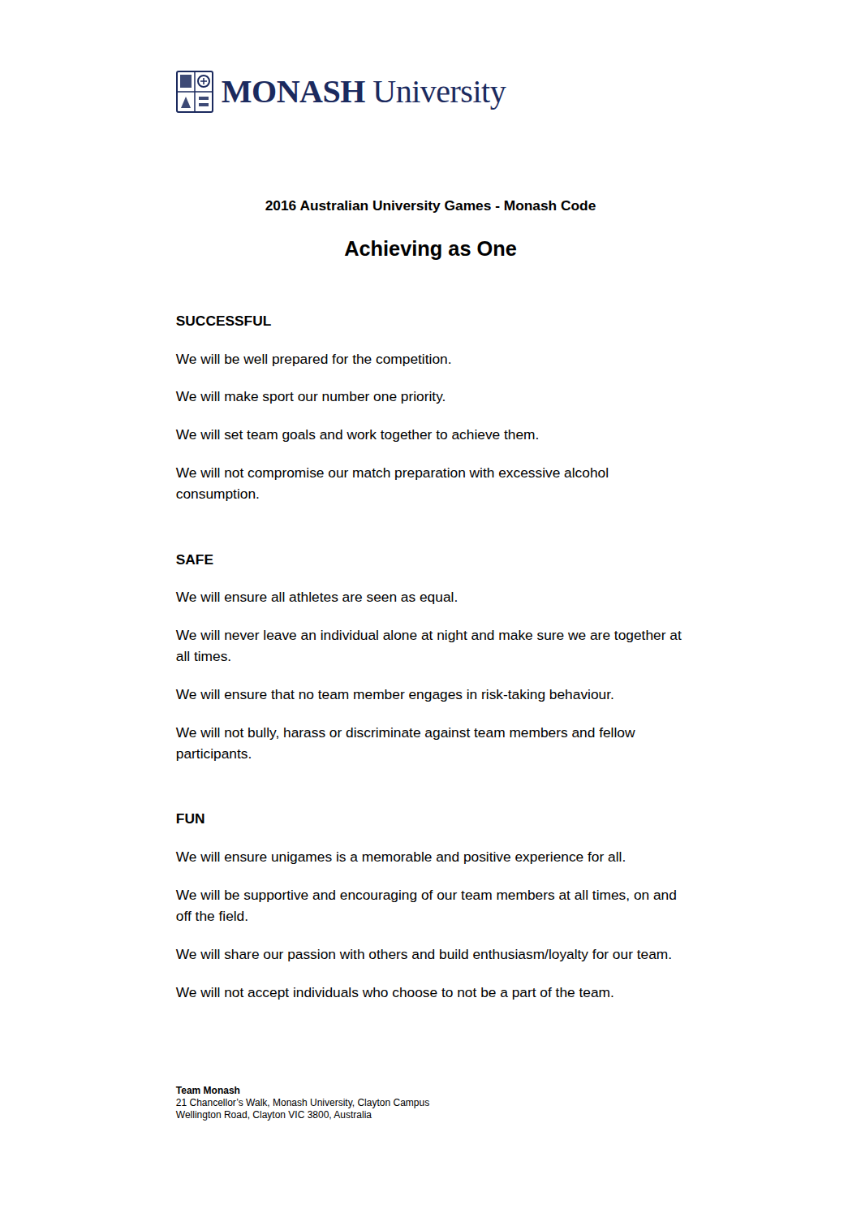MONASH University
2016 Australian University Games - Monash Code
Achieving as One
SUCCESSFUL
We will be well prepared for the competition.
We will make sport our number one priority.
We will set team goals and work together to achieve them.
We will not compromise our match preparation with excessive alcohol consumption.
SAFE
We will ensure all athletes are seen as equal.
We will never leave an individual alone at night and make sure we are together at all times.
We will ensure that no team member engages in risk-taking behaviour.
We will not bully, harass or discriminate against team members and fellow participants.
FUN
We will ensure unigames is a memorable and positive experience for all.
We will be supportive and encouraging of our team members at all times, on and off the field.
We will share our passion with others and build enthusiasm/loyalty for our team.
We will not accept individuals who choose to not be a part of the team.
Team Monash
21 Chancellor’s Walk, Monash University, Clayton Campus
Wellington Road, Clayton VIC 3800, Australia